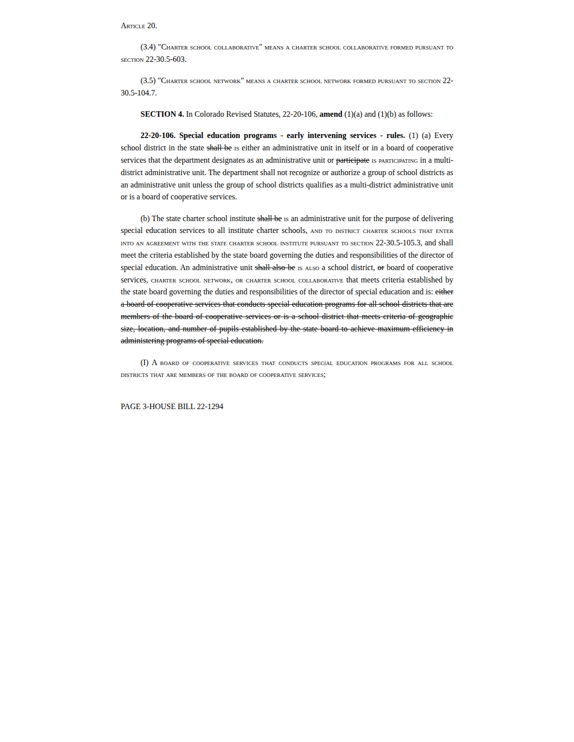Article 20.
(3.4) "Charter school collaborative" means a charter school collaborative formed pursuant to section 22-30.5-603.
(3.5) "Charter school network" means a charter school network formed pursuant to section 22-30.5-104.7.
SECTION 4. In Colorado Revised Statutes, 22-20-106, amend (1)(a) and (1)(b) as follows:
22-20-106. Special education programs - early intervening services - rules. (1) (a) Every school district in the state shall be is either an administrative unit in itself or in a board of cooperative services that the department designates as an administrative unit or participate is participating in a multi-district administrative unit. The department shall not recognize or authorize a group of school districts as an administrative unit unless the group of school districts qualifies as a multi-district administrative unit or is a board of cooperative services.
(b) The state charter school institute shall be is an administrative unit for the purpose of delivering special education services to all institute charter schools, and to district charter schools that enter into an agreement with the state charter school institute pursuant to section 22-30.5-105.3, and shall meet the criteria established by the state board governing the duties and responsibilities of the director of special education. An administrative unit shall also be is also a school district, or board of cooperative services, charter school network, or charter school collaborative that meets criteria established by the state board governing the duties and responsibilities of the director of special education and is: either a board of cooperative services that conducts special education programs for all school districts that are members of the board of cooperative services or is a school district that meets criteria of geographic size, location, and number of pupils established by the state board to achieve maximum efficiency in administering programs of special education.
(I) A board of cooperative services that conducts special education programs for all school districts that are members of the board of cooperative services;
PAGE 3-HOUSE BILL 22-1294